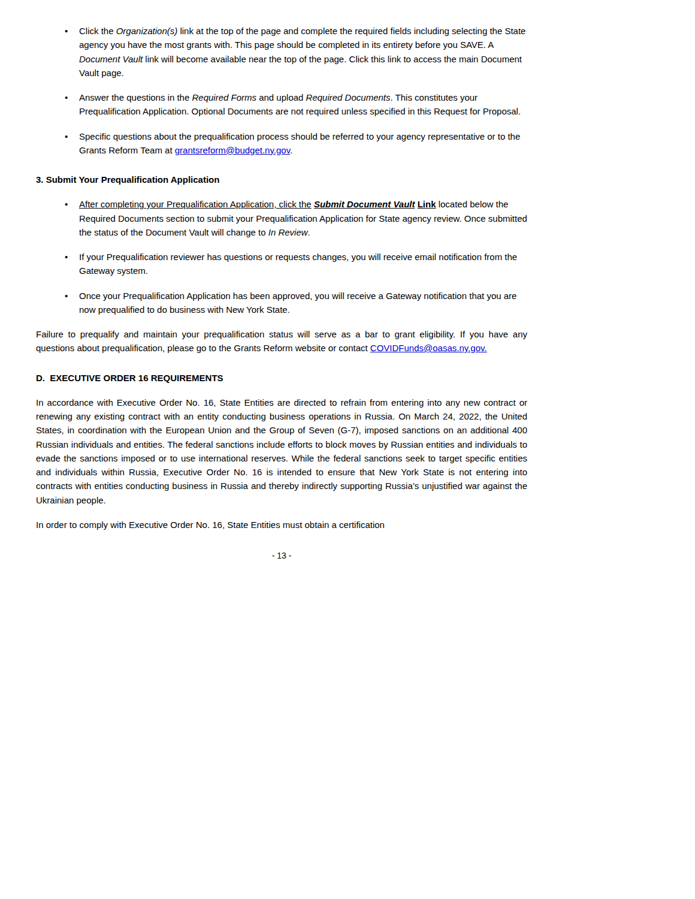Click the Organization(s) link at the top of the page and complete the required fields including selecting the State agency you have the most grants with. This page should be completed in its entirety before you SAVE. A Document Vault link will become available near the top of the page. Click this link to access the main Document Vault page.
Answer the questions in the Required Forms and upload Required Documents. This constitutes your Prequalification Application. Optional Documents are not required unless specified in this Request for Proposal.
Specific questions about the prequalification process should be referred to your agency representative or to the Grants Reform Team at grantsreform@budget.ny.gov.
3. Submit Your Prequalification Application
After completing your Prequalification Application, click the Submit Document Vault Link located below the Required Documents section to submit your Prequalification Application for State agency review. Once submitted the status of the Document Vault will change to In Review.
If your Prequalification reviewer has questions or requests changes, you will receive email notification from the Gateway system.
Once your Prequalification Application has been approved, you will receive a Gateway notification that you are now prequalified to do business with New York State.
Failure to prequalify and maintain your prequalification status will serve as a bar to grant eligibility. If you have any questions about prequalification, please go to the Grants Reform website or contact COVIDFunds@oasas.ny.gov.
D. EXECUTIVE ORDER 16 REQUIREMENTS
In accordance with Executive Order No. 16, State Entities are directed to refrain from entering into any new contract or renewing any existing contract with an entity conducting business operations in Russia. On March 24, 2022, the United States, in coordination with the European Union and the Group of Seven (G-7), imposed sanctions on an additional 400 Russian individuals and entities. The federal sanctions include efforts to block moves by Russian entities and individuals to evade the sanctions imposed or to use international reserves. While the federal sanctions seek to target specific entities and individuals within Russia, Executive Order No. 16 is intended to ensure that New York State is not entering into contracts with entities conducting business in Russia and thereby indirectly supporting Russia’s unjustified war against the Ukrainian people.
In order to comply with Executive Order No. 16, State Entities must obtain a certification
- 13 -